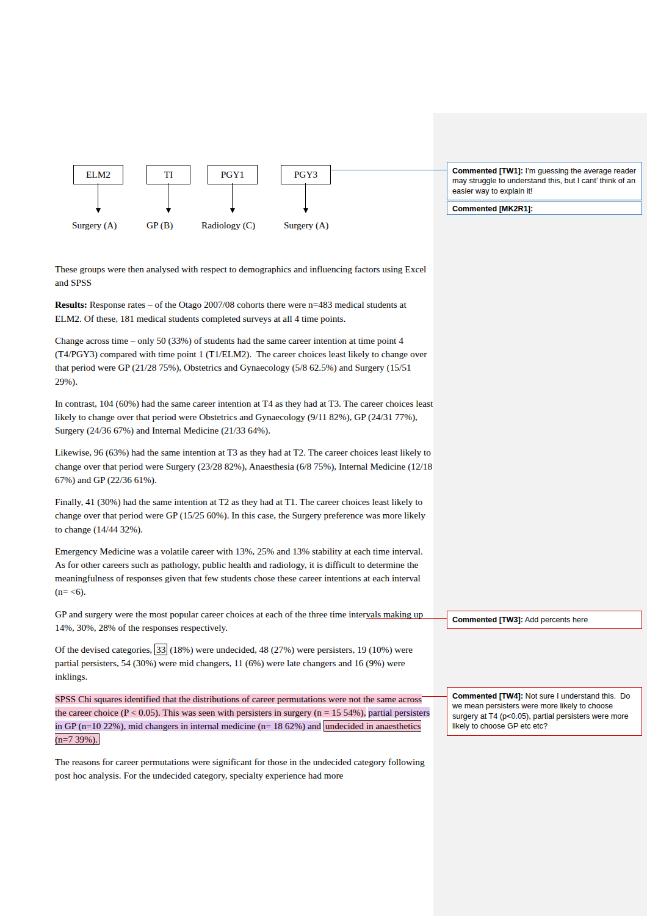Commented [TW1]: I’m guessing the average reader may struggle to understand this, but I cant’ think of an easier way to explain it!
Commented [MK2R1]:
Commented [TW3]: Add percents here
Commented [TW4]: Not sure I understand this. Do we mean persisters were more likely to choose surgery at T4 (p<0.05), partial persisters were more likely to choose GP etc etc?
ELM2
TI
PGY1
PGY3
Surgery (A)
GP (B)
Radiology (C)
Surgery (A)
These groups were then analysed with respect to demographics and influencing factors using Excel and SPSS
Results: Response rates – of the Otago 2007/08 cohorts there were n=483 medical students at ELM2. Of these, 181 medical students completed surveys at all 4 time points.
Change across time – only 50 (33%) of students had the same career intention at time point 4 (T4/PGY3) compared with time point 1 (T1/ELM2). The career choices least likely to change over that period were GP (21/28 75%), Obstetrics and Gynaecology (5/8 62.5%) and Surgery (15/51 29%).
In contrast, 104 (60%) had the same career intention at T4 as they had at T3. The career choices least likely to change over that period were Obstetrics and Gynaecology (9/11 82%), GP (24/31 77%), Surgery (24/36 67%) and Internal Medicine (21/33 64%).
Likewise, 96 (63%) had the same intention at T3 as they had at T2. The career choices least likely to change over that period were Surgery (23/28 82%), Anaesthesia (6/8 75%), Internal Medicine (12/18 67%) and GP (22/36 61%).
Finally, 41 (30%) had the same intention at T2 as they had at T1. The career choices least likely to change over that period were GP (15/25 60%). In this case, the Surgery preference was more likely to change (14/44 32%).
Emergency Medicine was a volatile career with 13%, 25% and 13% stability at each time interval. As for other careers such as pathology, public health and radiology, it is difficult to determine the meaningfulness of responses given that few students chose these career intentions at each interval (n= <6).
GP and surgery were the most popular career choices at each of the three time intervals making up 14%, 30%, 28% of the responses respectively.
Of the devised categories, 33 (18%) were undecided, 48 (27%) were persisters, 19 (10%) were partial persisters, 54 (30%) were mid changers, 11 (6%) were late changers and 16 (9%) were inklings.
SPSS Chi squares identified that the distributions of career permutations were not the same across the career choice (P < 0.05). This was seen with persisters in surgery (n = 15 54%), partial persisters in GP (n=10 22%), mid changers in internal medicine (n= 18 62%) and undecided in anaesthetics (n=7 39%).
The reasons for career permutations were significant for those in the undecided category following post hoc analysis. For the undecided category, specialty experience had more